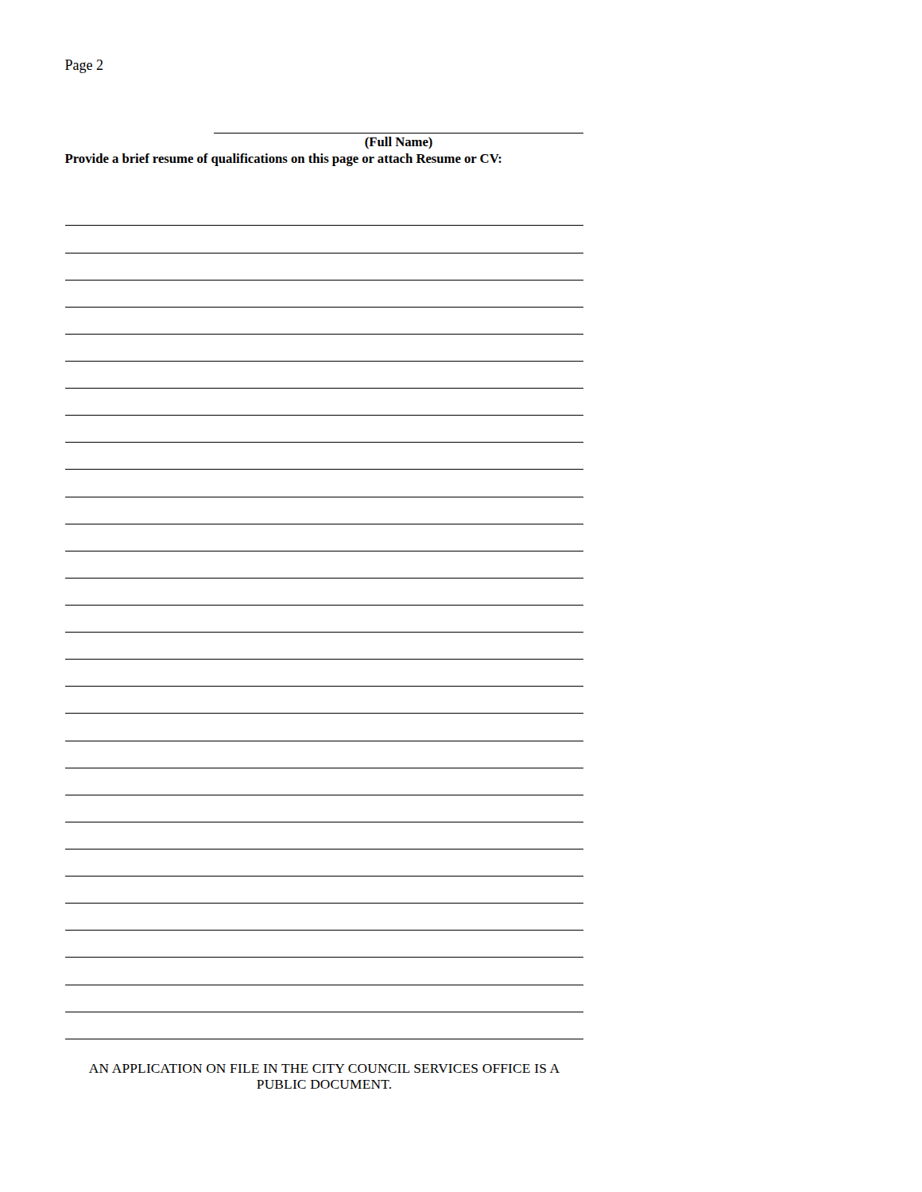Page 2
(Full Name)
Provide a brief resume of qualifications on this page or attach Resume or CV:
AN APPLICATION ON FILE IN THE CITY COUNCIL SERVICES OFFICE IS A PUBLIC DOCUMENT.